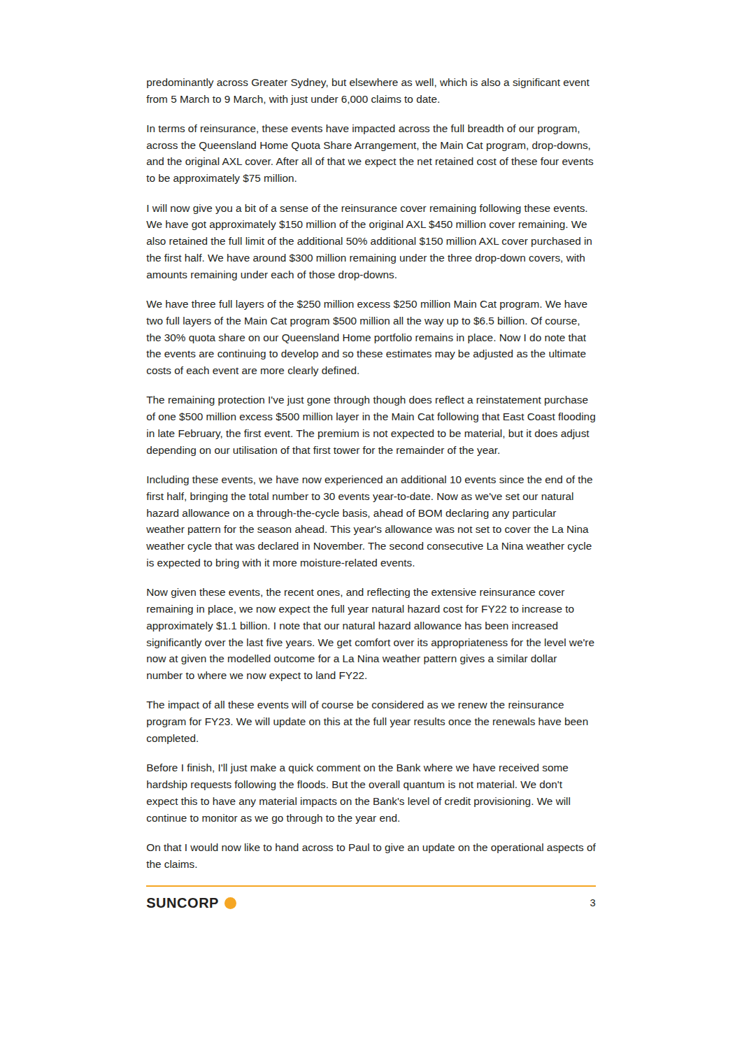predominantly across Greater Sydney, but elsewhere as well, which is also a significant event from 5 March to 9 March, with just under 6,000 claims to date.
In terms of reinsurance, these events have impacted across the full breadth of our program, across the Queensland Home Quota Share Arrangement, the Main Cat program, drop-downs, and the original AXL cover. After all of that we expect the net retained cost of these four events to be approximately $75 million.
I will now give you a bit of a sense of the reinsurance cover remaining following these events. We have got approximately $150 million of the original AXL $450 million cover remaining. We also retained the full limit of the additional 50% additional $150 million AXL cover purchased in the first half. We have around $300 million remaining under the three drop-down covers, with amounts remaining under each of those drop-downs.
We have three full layers of the $250 million excess $250 million Main Cat program. We have two full layers of the Main Cat program $500 million all the way up to $6.5 billion. Of course, the 30% quota share on our Queensland Home portfolio remains in place. Now I do note that the events are continuing to develop and so these estimates may be adjusted as the ultimate costs of each event are more clearly defined.
The remaining protection I've just gone through though does reflect a reinstatement purchase of one $500 million excess $500 million layer in the Main Cat following that East Coast flooding in late February, the first event. The premium is not expected to be material, but it does adjust depending on our utilisation of that first tower for the remainder of the year.
Including these events, we have now experienced an additional 10 events since the end of the first half, bringing the total number to 30 events year-to-date. Now as we've set our natural hazard allowance on a through-the-cycle basis, ahead of BOM declaring any particular weather pattern for the season ahead. This year's allowance was not set to cover the La Nina weather cycle that was declared in November. The second consecutive La Nina weather cycle is expected to bring with it more moisture-related events.
Now given these events, the recent ones, and reflecting the extensive reinsurance cover remaining in place, we now expect the full year natural hazard cost for FY22 to increase to approximately $1.1 billion. I note that our natural hazard allowance has been increased significantly over the last five years. We get comfort over its appropriateness for the level we're now at given the modelled outcome for a La Nina weather pattern gives a similar dollar number to where we now expect to land FY22.
The impact of all these events will of course be considered as we renew the reinsurance program for FY23. We will update on this at the full year results once the renewals have been completed.
Before I finish, I'll just make a quick comment on the Bank where we have received some hardship requests following the floods. But the overall quantum is not material. We don't expect this to have any material impacts on the Bank's level of credit provisioning. We will continue to monitor as we go through to the year end.
On that I would now like to hand across to Paul to give an update on the operational aspects of the claims.
SUNCORP
3